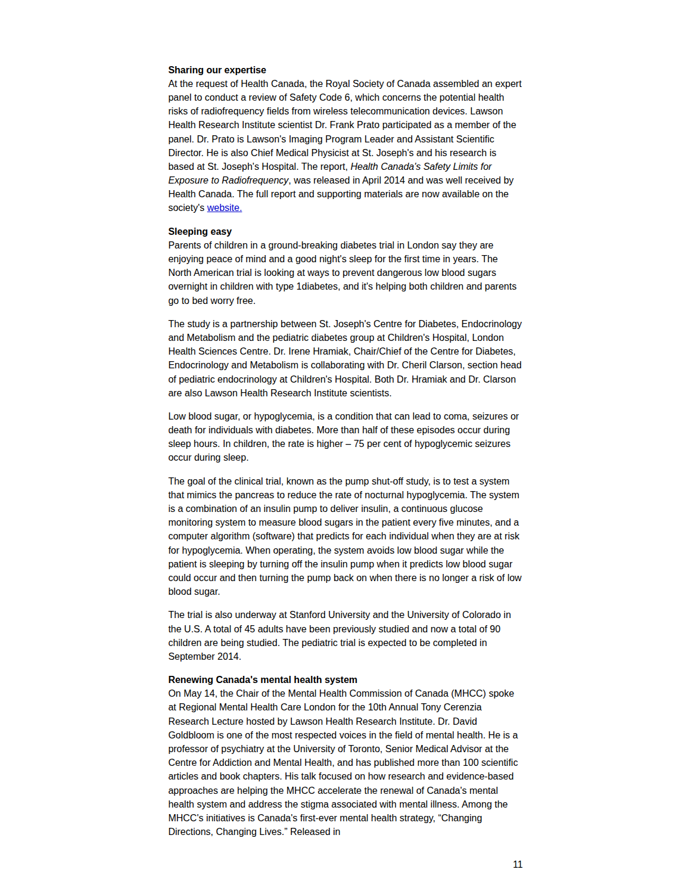Sharing our expertise
At the request of Health Canada, the Royal Society of Canada assembled an expert panel to conduct a review of Safety Code 6, which concerns the potential health risks of radiofrequency fields from wireless telecommunication devices. Lawson Health Research Institute scientist Dr. Frank Prato participated as a member of the panel. Dr. Prato is Lawson's Imaging Program Leader and Assistant Scientific Director. He is also Chief Medical Physicist at St. Joseph's and his research is based at St. Joseph's Hospital. The report, Health Canada's Safety Limits for Exposure to Radiofrequency, was released in April 2014 and was well received by Health Canada. The full report and supporting materials are now available on the society's website.
Sleeping easy
Parents of children in a ground-breaking diabetes trial in London say they are enjoying peace of mind and a good night's sleep for the first time in years. The North American trial is looking at ways to prevent dangerous low blood sugars overnight in children with type 1diabetes, and it's helping both children and parents go to bed worry free.
The study is a partnership between St. Joseph's Centre for Diabetes, Endocrinology and Metabolism and the pediatric diabetes group at Children's Hospital, London Health Sciences Centre. Dr. Irene Hramiak, Chair/Chief of the Centre for Diabetes, Endocrinology and Metabolism is collaborating with Dr. Cheril Clarson, section head of pediatric endocrinology at Children's Hospital. Both Dr. Hramiak and Dr. Clarson are also Lawson Health Research Institute scientists.
Low blood sugar, or hypoglycemia, is a condition that can lead to coma, seizures or death for individuals with diabetes. More than half of these episodes occur during sleep hours. In children, the rate is higher – 75 per cent of hypoglycemic seizures occur during sleep.
The goal of the clinical trial, known as the pump shut-off study, is to test a system that mimics the pancreas to reduce the rate of nocturnal hypoglycemia. The system is a combination of an insulin pump to deliver insulin, a continuous glucose monitoring system to measure blood sugars in the patient every five minutes, and a computer algorithm (software) that predicts for each individual when they are at risk for hypoglycemia. When operating, the system avoids low blood sugar while the patient is sleeping by turning off the insulin pump when it predicts low blood sugar could occur and then turning the pump back on when there is no longer a risk of low blood sugar.
The trial is also underway at Stanford University and the University of Colorado in the U.S. A total of 45 adults have been previously studied and now a total of 90 children are being studied. The pediatric trial is expected to be completed in September 2014.
Renewing Canada's mental health system
On May 14, the Chair of the Mental Health Commission of Canada (MHCC) spoke at Regional Mental Health Care London for the 10th Annual Tony Cerenzia Research Lecture hosted by Lawson Health Research Institute. Dr. David Goldbloom is one of the most respected voices in the field of mental health. He is a professor of psychiatry at the University of Toronto, Senior Medical Advisor at the Centre for Addiction and Mental Health, and has published more than 100 scientific articles and book chapters. His talk focused on how research and evidence-based approaches are helping the MHCC accelerate the renewal of Canada's mental health system and address the stigma associated with mental illness. Among the MHCC's initiatives is Canada's first-ever mental health strategy, “Changing Directions, Changing Lives.” Released in
11